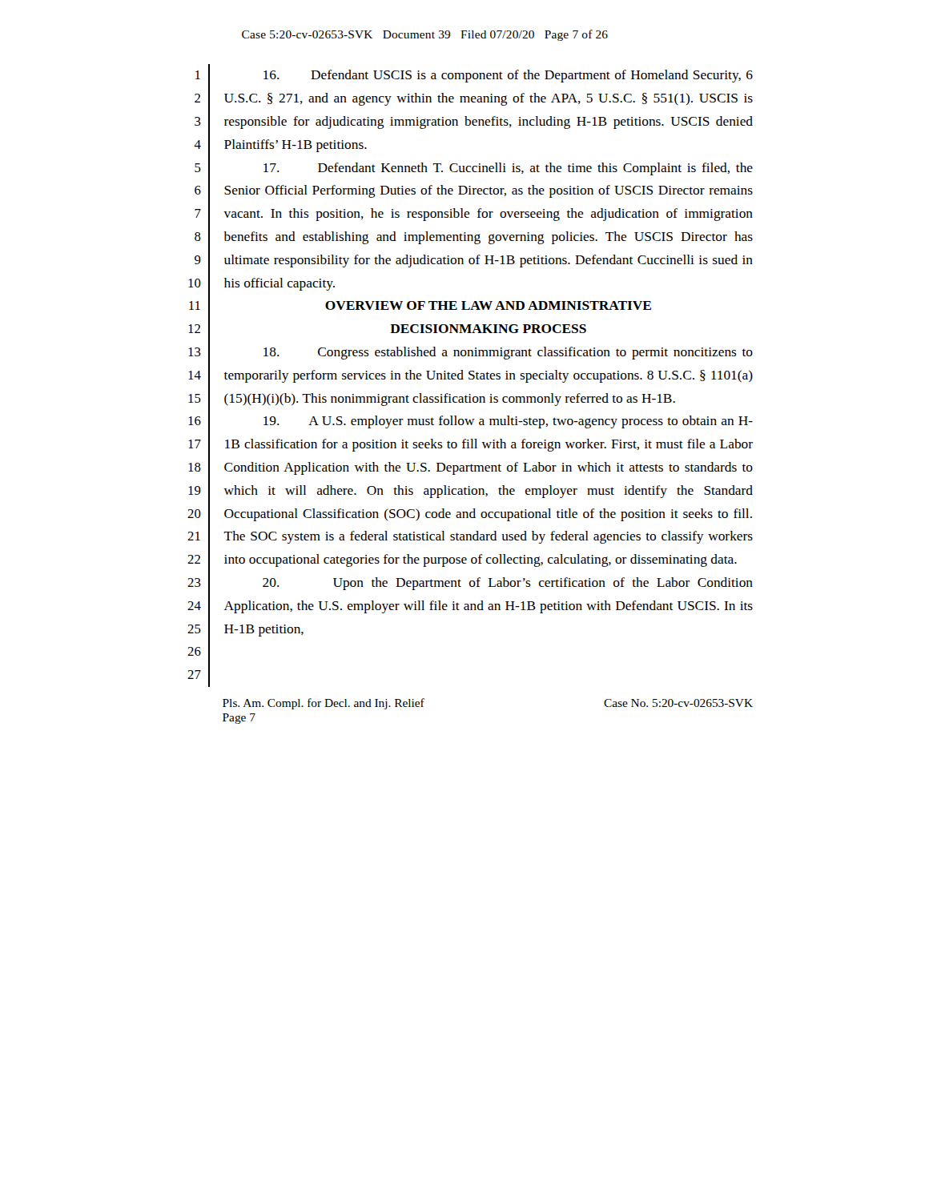Case 5:20-cv-02653-SVK Document 39 Filed 07/20/20 Page 7 of 26
1
2
3
4
5
6
7
8
9
10
11
12
13
14
15
16
17
18
19
20
21
22
23
24
25
26
27
16. Defendant USCIS is a component of the Department of Homeland Security, 6 U.S.C. § 271, and an agency within the meaning of the APA, 5 U.S.C. § 551(1). USCIS is responsible for adjudicating immigration benefits, including H-1B petitions. USCIS denied Plaintiffs’ H-1B petitions.
17. Defendant Kenneth T. Cuccinelli is, at the time this Complaint is filed, the Senior Official Performing Duties of the Director, as the position of USCIS Director remains vacant. In this position, he is responsible for overseeing the adjudication of immigration benefits and establishing and implementing governing policies. The USCIS Director has ultimate responsibility for the adjudication of H-1B petitions. Defendant Cuccinelli is sued in his official capacity.
OVERVIEW OF THE LAW AND ADMINISTRATIVE
DECISIONMAKING PROCESS
18. Congress established a nonimmigrant classification to permit noncitizens to temporarily perform services in the United States in specialty occupations. 8 U.S.C. § 1101(a)(15)(H)(i)(b). This nonimmigrant classification is commonly referred to as H-1B.
19. A U.S. employer must follow a multi-step, two-agency process to obtain an H-1B classification for a position it seeks to fill with a foreign worker. First, it must file a Labor Condition Application with the U.S. Department of Labor in which it attests to standards to which it will adhere. On this application, the employer must identify the Standard Occupational Classification (SOC) code and occupational title of the position it seeks to fill. The SOC system is a federal statistical standard used by federal agencies to classify workers into occupational categories for the purpose of collecting, calculating, or disseminating data.
20. Upon the Department of Labor’s certification of the Labor Condition Application, the U.S. employer will file it and an H-1B petition with Defendant USCIS. In its H-1B petition,
Pls. Am. Compl. for Decl. and Inj. Relief Page 7
Case No. 5:20-cv-02653-SVK